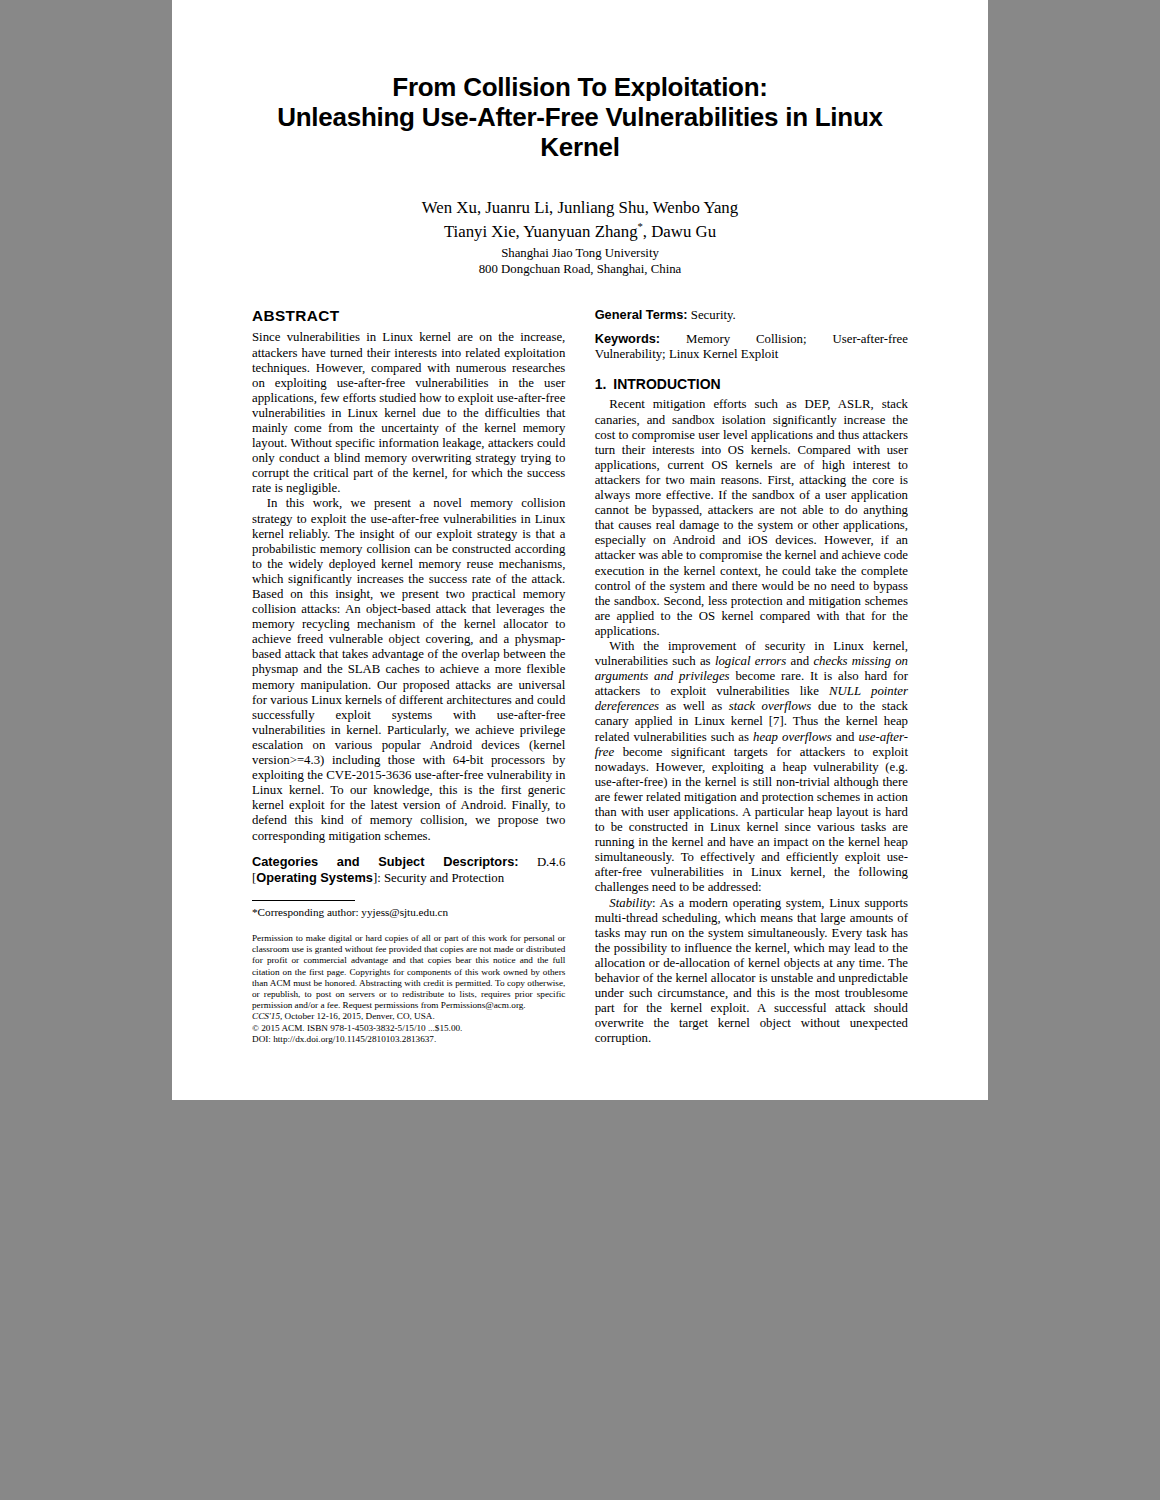From Collision To Exploitation:
Unleashing Use-After-Free Vulnerabilities in Linux Kernel
Wen Xu, Juanru Li, Junliang Shu, Wenbo Yang
Tianyi Xie, Yuanyuan Zhang*, Dawu Gu
Shanghai Jiao Tong University
800 Dongchuan Road, Shanghai, China
ABSTRACT
Since vulnerabilities in Linux kernel are on the increase, attackers have turned their interests into related exploitation techniques. However, compared with numerous researches on exploiting use-after-free vulnerabilities in the user applications, few efforts studied how to exploit use-after-free vulnerabilities in Linux kernel due to the difficulties that mainly come from the uncertainty of the kernel memory layout. Without specific information leakage, attackers could only conduct a blind memory overwriting strategy trying to corrupt the critical part of the kernel, for which the success rate is negligible.
In this work, we present a novel memory collision strategy to exploit the use-after-free vulnerabilities in Linux kernel reliably. The insight of our exploit strategy is that a probabilistic memory collision can be constructed according to the widely deployed kernel memory reuse mechanisms, which significantly increases the success rate of the attack. Based on this insight, we present two practical memory collision attacks: An object-based attack that leverages the memory recycling mechanism of the kernel allocator to achieve freed vulnerable object covering, and a physmap-based attack that takes advantage of the overlap between the physmap and the SLAB caches to achieve a more flexible memory manipulation. Our proposed attacks are universal for various Linux kernels of different architectures and could successfully exploit systems with use-after-free vulnerabilities in kernel. Particularly, we achieve privilege escalation on various popular Android devices (kernel version>=4.3) including those with 64-bit processors by exploiting the CVE-2015-3636 use-after-free vulnerability in Linux kernel. To our knowledge, this is the first generic kernel exploit for the latest version of Android. Finally, to defend this kind of memory collision, we propose two corresponding mitigation schemes.
Categories and Subject Descriptors: D.4.6 [Operating Systems]: Security and Protection
*Corresponding author: yyjess@sjtu.edu.cn
Permission to make digital or hard copies of all or part of this work for personal or classroom use is granted without fee provided that copies are not made or distributed for profit or commercial advantage and that copies bear this notice and the full citation on the first page. Copyrights for components of this work owned by others than ACM must be honored. Abstracting with credit is permitted. To copy otherwise, or republish, to post on servers or to redistribute to lists, requires prior specific permission and/or a fee. Request permissions from Permissions@acm.org.
CCS'15, October 12-16, 2015, Denver, CO, USA.
© 2015 ACM. ISBN 978-1-4503-3832-5/15/10 ...$15.00.
DOI: http://dx.doi.org/10.1145/2810103.2813637.
General Terms: Security.
Keywords: Memory Collision; User-after-free Vulnerability; Linux Kernel Exploit
1. INTRODUCTION
Recent mitigation efforts such as DEP, ASLR, stack canaries, and sandbox isolation significantly increase the cost to compromise user level applications and thus attackers turn their interests into OS kernels. Compared with user applications, current OS kernels are of high interest to attackers for two main reasons. First, attacking the core is always more effective. If the sandbox of a user application cannot be bypassed, attackers are not able to do anything that causes real damage to the system or other applications, especially on Android and iOS devices. However, if an attacker was able to compromise the kernel and achieve code execution in the kernel context, he could take the complete control of the system and there would be no need to bypass the sandbox. Second, less protection and mitigation schemes are applied to the OS kernel compared with that for the applications.
With the improvement of security in Linux kernel, vulnerabilities such as logical errors and checks missing on arguments and privileges become rare. It is also hard for attackers to exploit vulnerabilities like NULL pointer dereferences as well as stack overflows due to the stack canary applied in Linux kernel [7]. Thus the kernel heap related vulnerabilities such as heap overflows and use-after-free become significant targets for attackers to exploit nowadays. However, exploiting a heap vulnerability (e.g. use-after-free) in the kernel is still non-trivial although there are fewer related mitigation and protection schemes in action than with user applications. A particular heap layout is hard to be constructed in Linux kernel since various tasks are running in the kernel and have an impact on the kernel heap simultaneously. To effectively and efficiently exploit use-after-free vulnerabilities in Linux kernel, the following challenges need to be addressed:
Stability: As a modern operating system, Linux supports multi-thread scheduling, which means that large amounts of tasks may run on the system simultaneously. Every task has the possibility to influence the kernel, which may lead to the allocation or de-allocation of kernel objects at any time. The behavior of the kernel allocator is unstable and unpredictable under such circumstance, and this is the most troublesome part for the kernel exploit. A successful attack should overwrite the target kernel object without unexpected corruption.